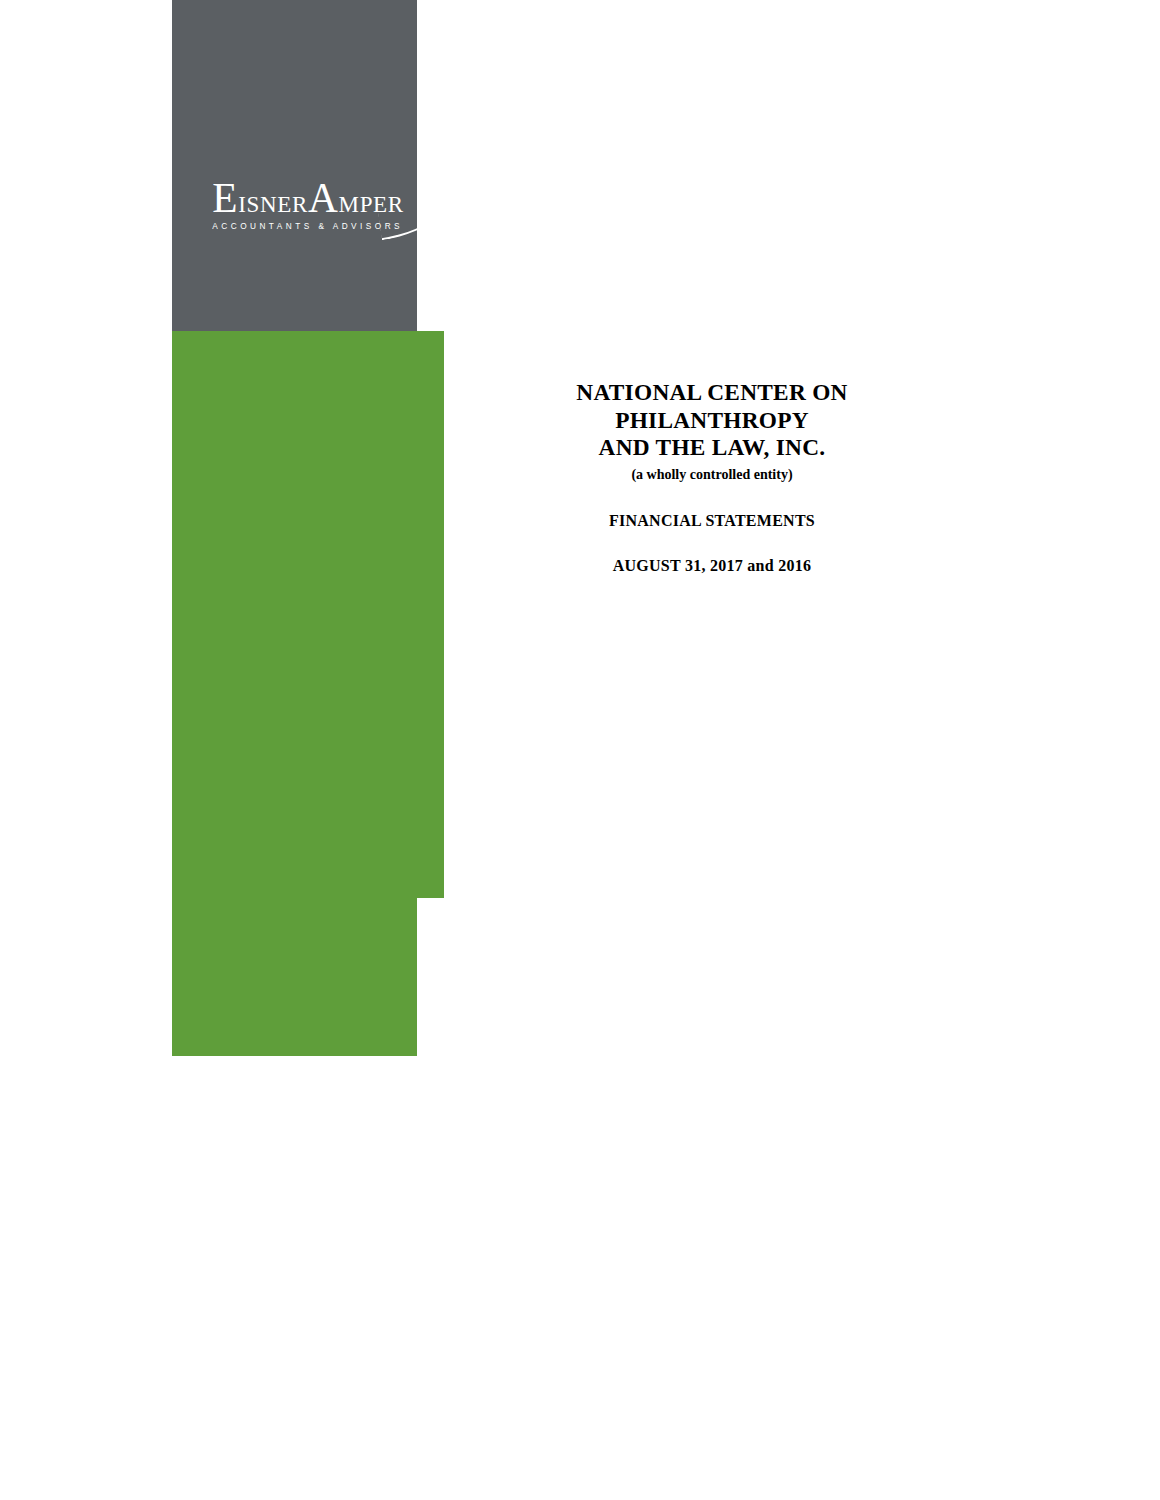EisnerAmper
Accountants & Advisors
NATIONAL CENTER ON PHILANTHROPY
AND THE LAW, INC.
(a wholly controlled entity)
FINANCIAL STATEMENTS
AUGUST 31, 2017 and 2016